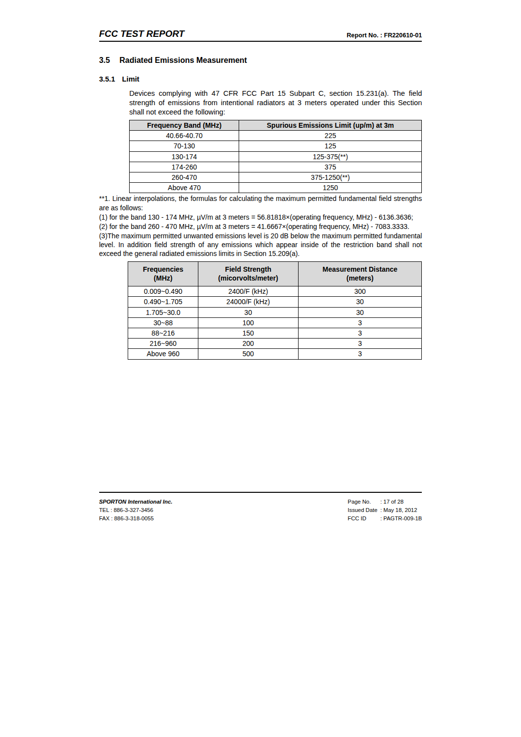FCC TEST REPORT
Report No. : FR220610-01
3.5 Radiated Emissions Measurement
3.5.1 Limit
Devices complying with 47 CFR FCC Part 15 Subpart C, section 15.231(a). The field strength of emissions from intentional radiators at 3 meters operated under this Section shall not exceed the following:
| Frequency Band (MHz) | Spurious Emissions Limit (up/m) at 3m |
| --- | --- |
| 40.66-40.70 | 225 |
| 70-130 | 125 |
| 130-174 | 125-375(**) |
| 174-260 | 375 |
| 260-470 | 375-1250(**) |
| Above 470 | 1250 |
**1. Linear interpolations, the formulas for calculating the maximum permitted fundamental field strengths are as follows:
(1) for the band 130 - 174 MHz, µV/m at 3 meters = 56.81818×(operating frequency, MHz) - 6136.3636;
(2) for the band 260 - 470 MHz, µV/m at 3 meters = 41.6667×(operating frequency, MHz) - 7083.3333.
(3)The maximum permitted unwanted emissions level is 20 dB below the maximum permitted fundamental level. In addition field strength of any emissions which appear inside of the restriction band shall not exceed the general radiated emissions limits in Section 15.209(a).
| Frequencies (MHz) | Field Strength (micorvolts/meter) | Measurement Distance (meters) |
| --- | --- | --- |
| 0.009~0.490 | 2400/F (kHz) | 300 |
| 0.490~1.705 | 24000/F (kHz) | 30 |
| 1.705~30.0 | 30 | 30 |
| 30~88 | 100 | 3 |
| 88~216 | 150 | 3 |
| 216~960 | 200 | 3 |
| Above 960 | 500 | 3 |
SPORTON International Inc.
TEL : 886-3-327-3456
FAX : 886-3-318-0055
| Page No. | : 17 of 28 |
| Issued Date | : May 18, 2012 |
| FCC ID | : PAGTR-009-1B |